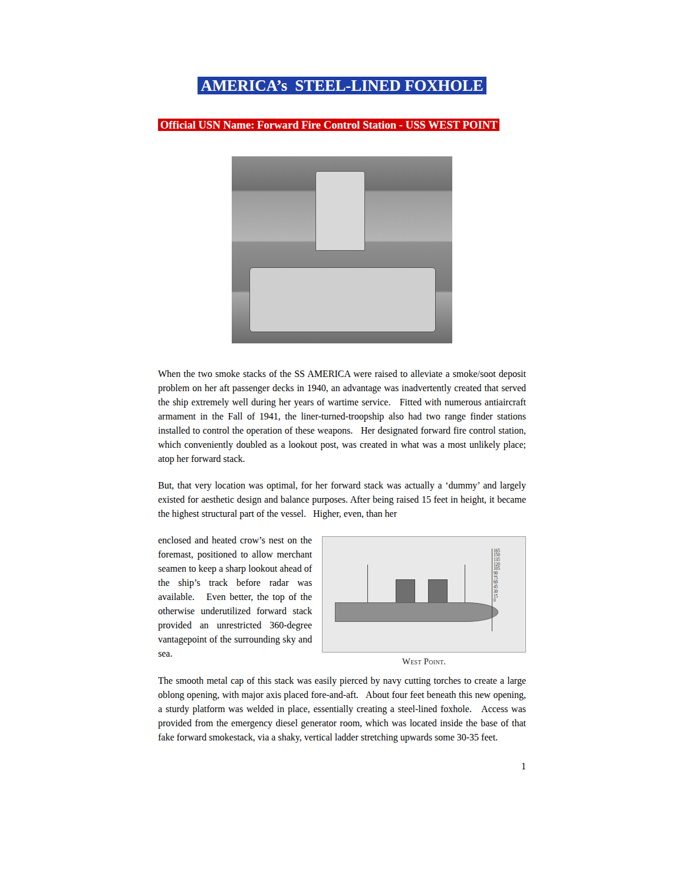AMERICA’s STEEL-LINED FOXHOLE
Official USN Name: Forward Fire Control Station - USS WEST POINT
When the two smoke stacks of the SS AMERICA were raised to alleviate a smoke/soot deposit problem on her aft passenger decks in 1940, an advantage was inadvertently created that served the ship extremely well during her years of wartime service. Fitted with numerous antiaircraft armament in the Fall of 1941, the liner-turned-troopship also had two range finder stations installed to control the operation of these weapons. Her designated forward fire control station, which conveniently doubled as a lookout post, was created in what was a most unlikely place; atop her forward stack.
But, that very location was optimal, for her forward stack was actually a ‘dummy’ and largely existed for aesthetic design and balance purposes. After being raised 15 feet in height, it became the highest structural part of the vessel. Higher, even, than her
165
150
135
120
105
90
75
60
45
30
15
0
West Point.
enclosed and heated crow’s nest on the foremast, positioned to allow merchant seamen to keep a sharp lookout ahead of the ship’s track before radar was available. Even better, the top of the otherwise underutilized forward stack provided an unrestricted 360-degree vantagepoint of the surrounding sky and sea.
The smooth metal cap of this stack was easily pierced by navy cutting torches to create a large oblong opening, with major axis placed fore-and-aft. About four feet beneath this new opening, a sturdy platform was welded in place, essentially creating a steel-lined foxhole. Access was provided from the emergency diesel generator room, which was located inside the base of that fake forward smokestack, via a shaky, vertical ladder stretching upwards some 30-35 feet.
1